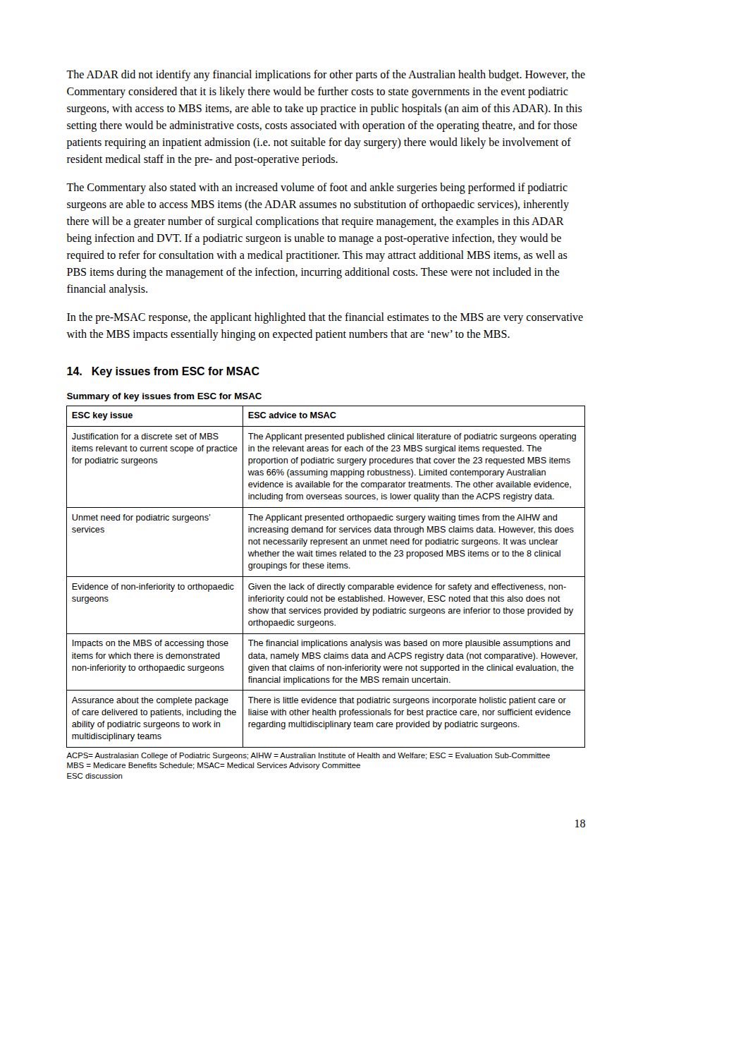The ADAR did not identify any financial implications for other parts of the Australian health budget. However, the Commentary considered that it is likely there would be further costs to state governments in the event podiatric surgeons, with access to MBS items, are able to take up practice in public hospitals (an aim of this ADAR). In this setting there would be administrative costs, costs associated with operation of the operating theatre, and for those patients requiring an inpatient admission (i.e. not suitable for day surgery) there would likely be involvement of resident medical staff in the pre- and post-operative periods.
The Commentary also stated with an increased volume of foot and ankle surgeries being performed if podiatric surgeons are able to access MBS items (the ADAR assumes no substitution of orthopaedic services), inherently there will be a greater number of surgical complications that require management, the examples in this ADAR being infection and DVT. If a podiatric surgeon is unable to manage a post-operative infection, they would be required to refer for consultation with a medical practitioner. This may attract additional MBS items, as well as PBS items during the management of the infection, incurring additional costs. These were not included in the financial analysis.
In the pre-MSAC response, the applicant highlighted that the financial estimates to the MBS are very conservative with the MBS impacts essentially hinging on expected patient numbers that are ‘new’ to the MBS.
14. Key issues from ESC for MSAC
Summary of key issues from ESC for MSAC
| ESC key issue | ESC advice to MSAC |
| --- | --- |
| Justification for a discrete set of MBS items relevant to current scope of practice for podiatric surgeons | The Applicant presented published clinical literature of podiatric surgeons operating in the relevant areas for each of the 23 MBS surgical items requested. The proportion of podiatric surgery procedures that cover the 23 requested MBS items was 66% (assuming mapping robustness). Limited contemporary Australian evidence is available for the comparator treatments. The other available evidence, including from overseas sources, is lower quality than the ACPS registry data. |
| Unmet need for podiatric surgeons’ services | The Applicant presented orthopaedic surgery waiting times from the AIHW and increasing demand for services data through MBS claims data. However, this does not necessarily represent an unmet need for podiatric surgeons. It was unclear whether the wait times related to the 23 proposed MBS items or to the 8 clinical groupings for these items. |
| Evidence of non-inferiority to orthopaedic surgeons | Given the lack of directly comparable evidence for safety and effectiveness, non-inferiority could not be established. However, ESC noted that this also does not show that services provided by podiatric surgeons are inferior to those provided by orthopaedic surgeons. |
| Impacts on the MBS of accessing those items for which there is demonstrated non-inferiority to orthopaedic surgeons | The financial implications analysis was based on more plausible assumptions and data, namely MBS claims data and ACPS registry data (not comparative). However, given that claims of non-inferiority were not supported in the clinical evaluation, the financial implications for the MBS remain uncertain. |
| Assurance about the complete package of care delivered to patients, including the ability of podiatric surgeons to work in multidisciplinary teams | There is little evidence that podiatric surgeons incorporate holistic patient care or liaise with other health professionals for best practice care, nor sufficient evidence regarding multidisciplinary team care provided by podiatric surgeons. |
ACPS= Australasian College of Podiatric Surgeons; AIHW = Australian Institute of Health and Welfare; ESC = Evaluation Sub-Committee
MBS = Medicare Benefits Schedule; MSAC= Medical Services Advisory Committee
ESC discussion
18